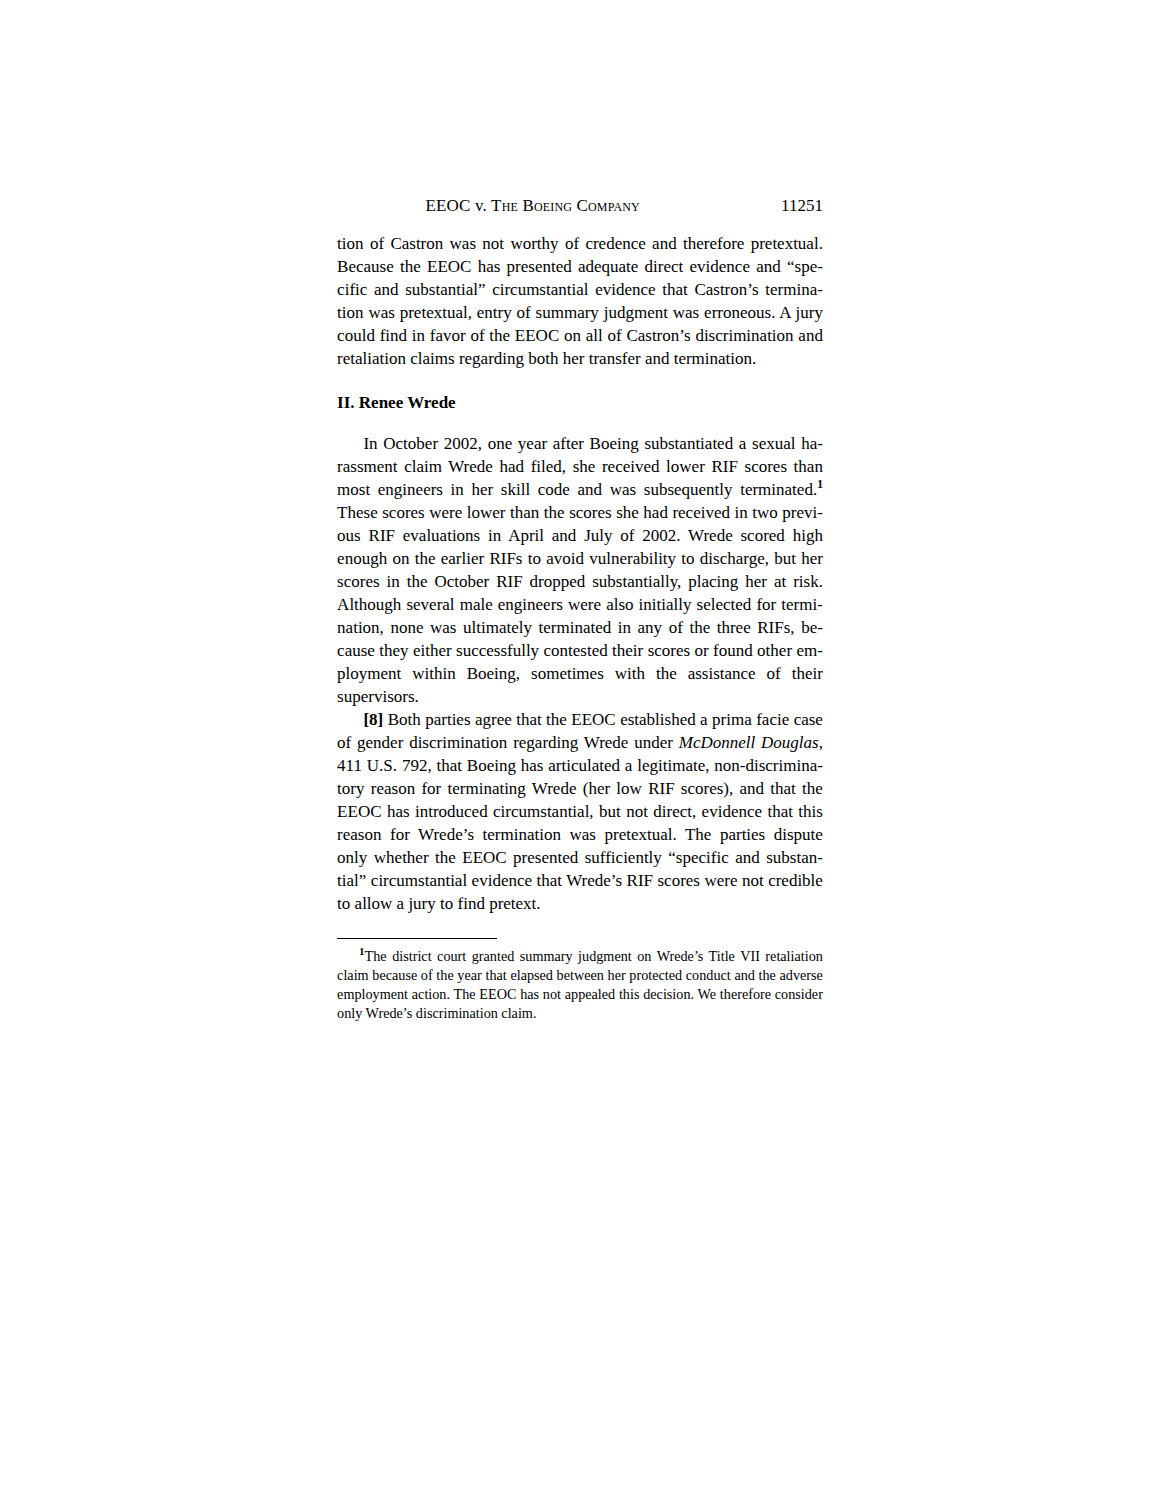EEOC v. The Boeing Company 11251
tion of Castron was not worthy of credence and therefore pretextual. Because the EEOC has presented adequate direct evidence and “specific and substantial” circumstantial evidence that Castron’s termination was pretextual, entry of summary judgment was erroneous. A jury could find in favor of the EEOC on all of Castron’s discrimination and retaliation claims regarding both her transfer and termination.
II. Renee Wrede
In October 2002, one year after Boeing substantiated a sexual harassment claim Wrede had filed, she received lower RIF scores than most engineers in her skill code and was subsequently terminated.1 These scores were lower than the scores she had received in two previous RIF evaluations in April and July of 2002. Wrede scored high enough on the earlier RIFs to avoid vulnerability to discharge, but her scores in the October RIF dropped substantially, placing her at risk. Although several male engineers were also initially selected for termination, none was ultimately terminated in any of the three RIFs, because they either successfully contested their scores or found other employment within Boeing, sometimes with the assistance of their supervisors.
[8] Both parties agree that the EEOC established a prima facie case of gender discrimination regarding Wrede under McDonnell Douglas, 411 U.S. 792, that Boeing has articulated a legitimate, non-discriminatory reason for terminating Wrede (her low RIF scores), and that the EEOC has introduced circumstantial, but not direct, evidence that this reason for Wrede’s termination was pretextual. The parties dispute only whether the EEOC presented sufficiently “specific and substantial” circumstantial evidence that Wrede’s RIF scores were not credible to allow a jury to find pretext.
1The district court granted summary judgment on Wrede’s Title VII retaliation claim because of the year that elapsed between her protected conduct and the adverse employment action. The EEOC has not appealed this decision. We therefore consider only Wrede’s discrimination claim.